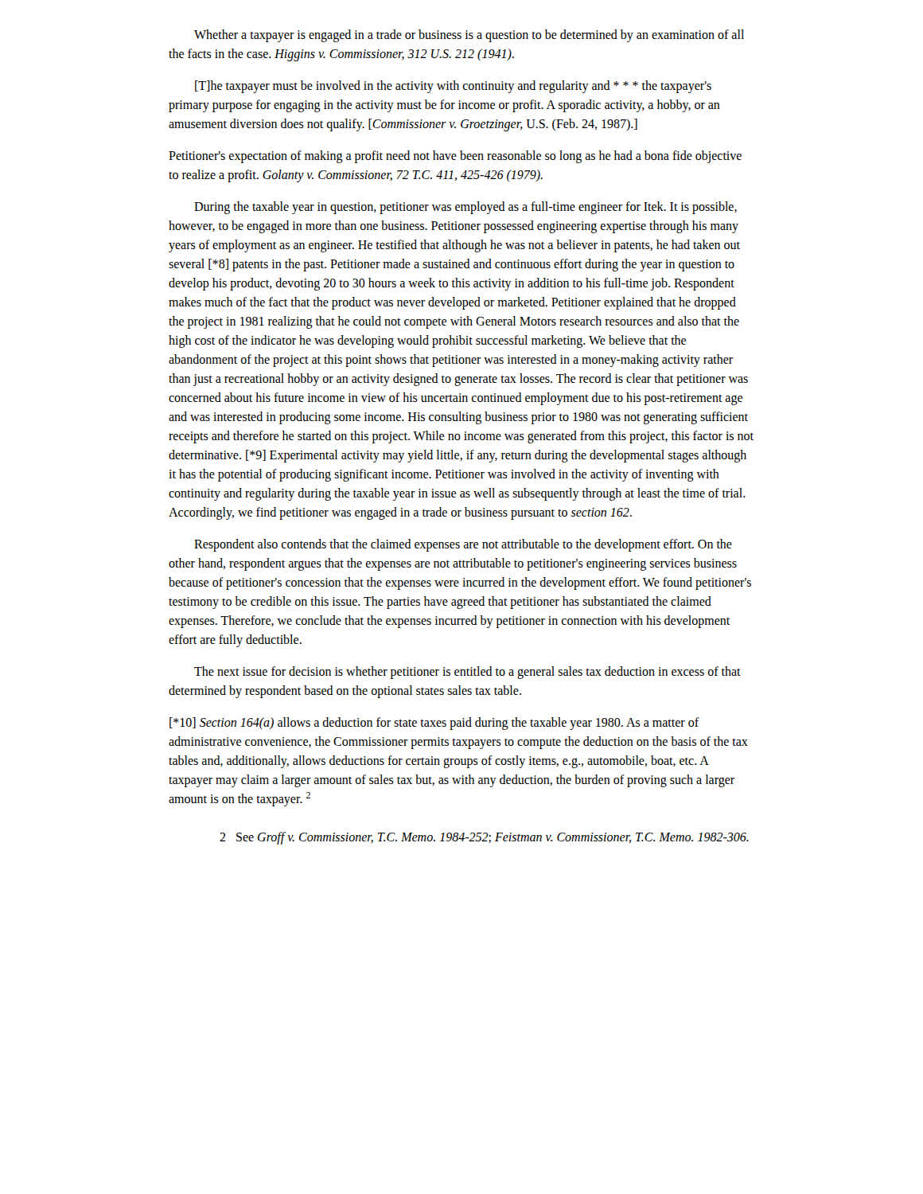Whether a taxpayer is engaged in a trade or business is a question to be determined by an examination of all the facts in the case. Higgins v. Commissioner, 312 U.S. 212 (1941).
[T]he taxpayer must be involved in the activity with continuity and regularity and * * * the taxpayer's primary purpose for engaging in the activity must be for income or profit. A sporadic activity, a hobby, or an amusement diversion does not qualify. [Commissioner v. Groetzinger, U.S. (Feb. 24, 1987).]
Petitioner's expectation of making a profit need not have been reasonable so long as he had a bona fide objective to realize a profit. Golanty v. Commissioner, 72 T.C. 411, 425-426 (1979).
During the taxable year in question, petitioner was employed as a full-time engineer for Itek. It is possible, however, to be engaged in more than one business. Petitioner possessed engineering expertise through his many years of employment as an engineer. He testified that although he was not a believer in patents, he had taken out several [*8] patents in the past. Petitioner made a sustained and continuous effort during the year in question to develop his product, devoting 20 to 30 hours a week to this activity in addition to his full-time job. Respondent makes much of the fact that the product was never developed or marketed. Petitioner explained that he dropped the project in 1981 realizing that he could not compete with General Motors research resources and also that the high cost of the indicator he was developing would prohibit successful marketing. We believe that the abandonment of the project at this point shows that petitioner was interested in a money-making activity rather than just a recreational hobby or an activity designed to generate tax losses. The record is clear that petitioner was concerned about his future income in view of his uncertain continued employment due to his post-retirement age and was interested in producing some income. His consulting business prior to 1980 was not generating sufficient receipts and therefore he started on this project. While no income was generated from this project, this factor is not determinative. [*9] Experimental activity may yield little, if any, return during the developmental stages although it has the potential of producing significant income. Petitioner was involved in the activity of inventing with continuity and regularity during the taxable year in issue as well as subsequently through at least the time of trial. Accordingly, we find petitioner was engaged in a trade or business pursuant to section 162.
Respondent also contends that the claimed expenses are not attributable to the development effort. On the other hand, respondent argues that the expenses are not attributable to petitioner's engineering services business because of petitioner's concession that the expenses were incurred in the development effort. We found petitioner's testimony to be credible on this issue. The parties have agreed that petitioner has substantiated the claimed expenses. Therefore, we conclude that the expenses incurred by petitioner in connection with his development effort are fully deductible.
The next issue for decision is whether petitioner is entitled to a general sales tax deduction in excess of that determined by respondent based on the optional states sales tax table.
[*10] Section 164(a) allows a deduction for state taxes paid during the taxable year 1980. As a matter of administrative convenience, the Commissioner permits taxpayers to compute the deduction on the basis of the tax tables and, additionally, allows deductions for certain groups of costly items, e.g., automobile, boat, etc. A taxpayer may claim a larger amount of sales tax but, as with any deduction, the burden of proving such a larger amount is on the taxpayer. 2
2 See Groff v. Commissioner, T.C. Memo. 1984-252; Feistman v. Commissioner, T.C. Memo. 1982-306.